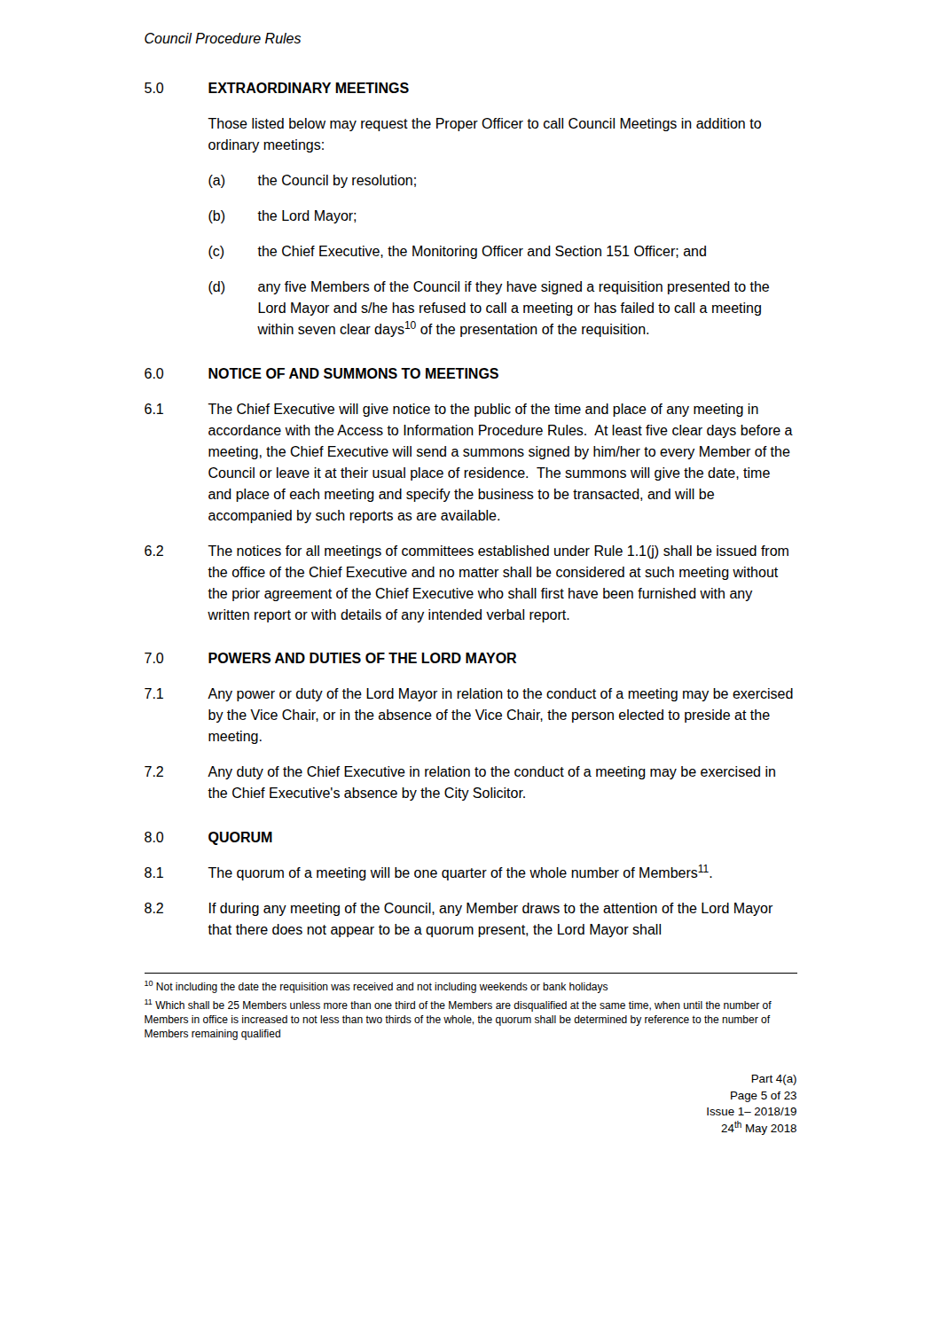Council Procedure Rules
5.0
Extraordinary Meetings
Those listed below may request the Proper Officer to call Council Meetings in addition to ordinary meetings:
(a) the Council by resolution;
(b) the Lord Mayor;
(c) the Chief Executive, the Monitoring Officer and Section 151 Officer; and
(d) any five Members of the Council if they have signed a requisition presented to the Lord Mayor and s/he has refused to call a meeting or has failed to call a meeting within seven clear days10 of the presentation of the requisition.
6.0
Notice of and Summons to Meetings
6.1
The Chief Executive will give notice to the public of the time and place of any meeting in accordance with the Access to Information Procedure Rules. At least five clear days before a meeting, the Chief Executive will send a summons signed by him/her to every Member of the Council or leave it at their usual place of residence. The summons will give the date, time and place of each meeting and specify the business to be transacted, and will be accompanied by such reports as are available.
6.2
The notices for all meetings of committees established under Rule 1.1(j) shall be issued from the office of the Chief Executive and no matter shall be considered at such meeting without the prior agreement of the Chief Executive who shall first have been furnished with any written report or with details of any intended verbal report.
7.0
Powers and Duties of the Lord Mayor
7.1
Any power or duty of the Lord Mayor in relation to the conduct of a meeting may be exercised by the Vice Chair, or in the absence of the Vice Chair, the person elected to preside at the meeting.
7.2
Any duty of the Chief Executive in relation to the conduct of a meeting may be exercised in the Chief Executive's absence by the City Solicitor.
8.0
Quorum
8.1
The quorum of a meeting will be one quarter of the whole number of Members11.
8.2
If during any meeting of the Council, any Member draws to the attention of the Lord Mayor that there does not appear to be a quorum present, the Lord Mayor shall
10 Not including the date the requisition was received and not including weekends or bank holidays
11 Which shall be 25 Members unless more than one third of the Members are disqualified at the same time, when until the number of Members in office is increased to not less than two thirds of the whole, the quorum shall be determined by reference to the number of Members remaining qualified
Part 4(a)
Page 5 of 23
Issue 1– 2018/19
24th May 2018